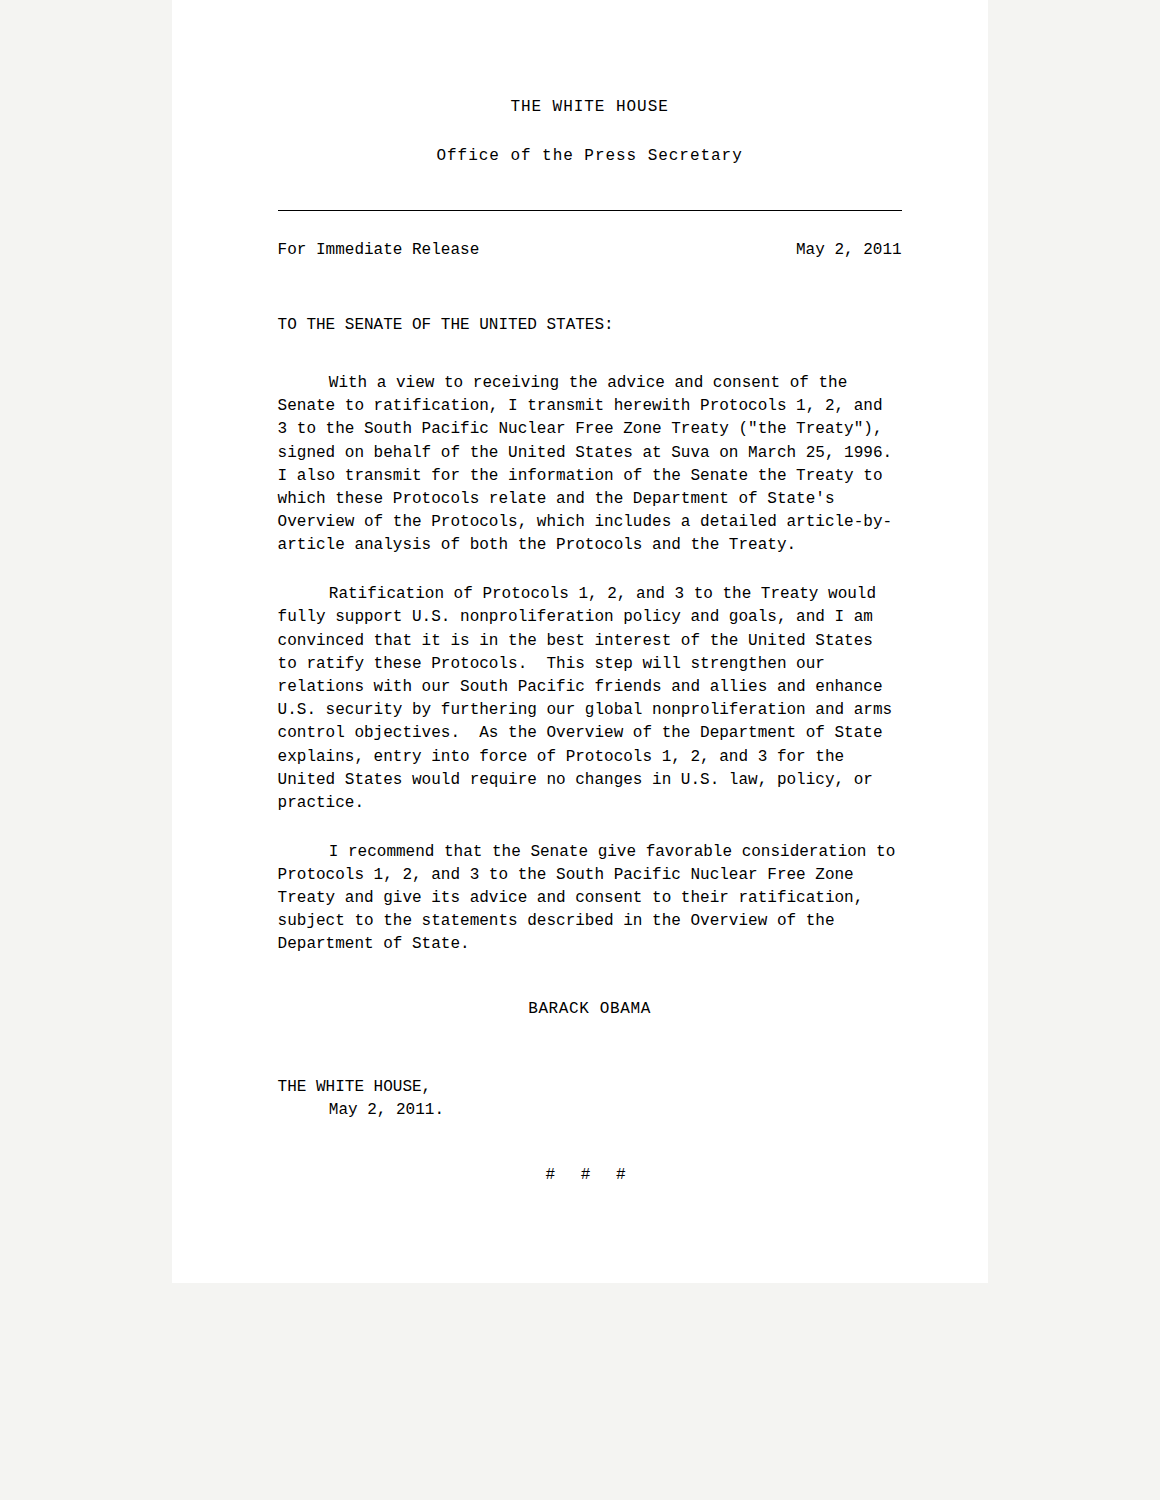THE WHITE HOUSE
Office of the Press Secretary
For Immediate Release May 2, 2011
TO THE SENATE OF THE UNITED STATES:
With a view to receiving the advice and consent of the Senate to ratification, I transmit herewith Protocols 1, 2, and 3 to the South Pacific Nuclear Free Zone Treaty ("the Treaty"), signed on behalf of the United States at Suva on March 25, 1996. I also transmit for the information of the Senate the Treaty to which these Protocols relate and the Department of State's Overview of the Protocols, which includes a detailed article-by-article analysis of both the Protocols and the Treaty.
Ratification of Protocols 1, 2, and 3 to the Treaty would fully support U.S. nonproliferation policy and goals, and I am convinced that it is in the best interest of the United States to ratify these Protocols. This step will strengthen our relations with our South Pacific friends and allies and enhance U.S. security by furthering our global nonproliferation and arms control objectives. As the Overview of the Department of State explains, entry into force of Protocols 1, 2, and 3 for the United States would require no changes in U.S. law, policy, or practice.
I recommend that the Senate give favorable consideration to Protocols 1, 2, and 3 to the South Pacific Nuclear Free Zone Treaty and give its advice and consent to their ratification, subject to the statements described in the Overview of the Department of State.
BARACK OBAMA
THE WHITE HOUSE, May 2, 2011.
# # #